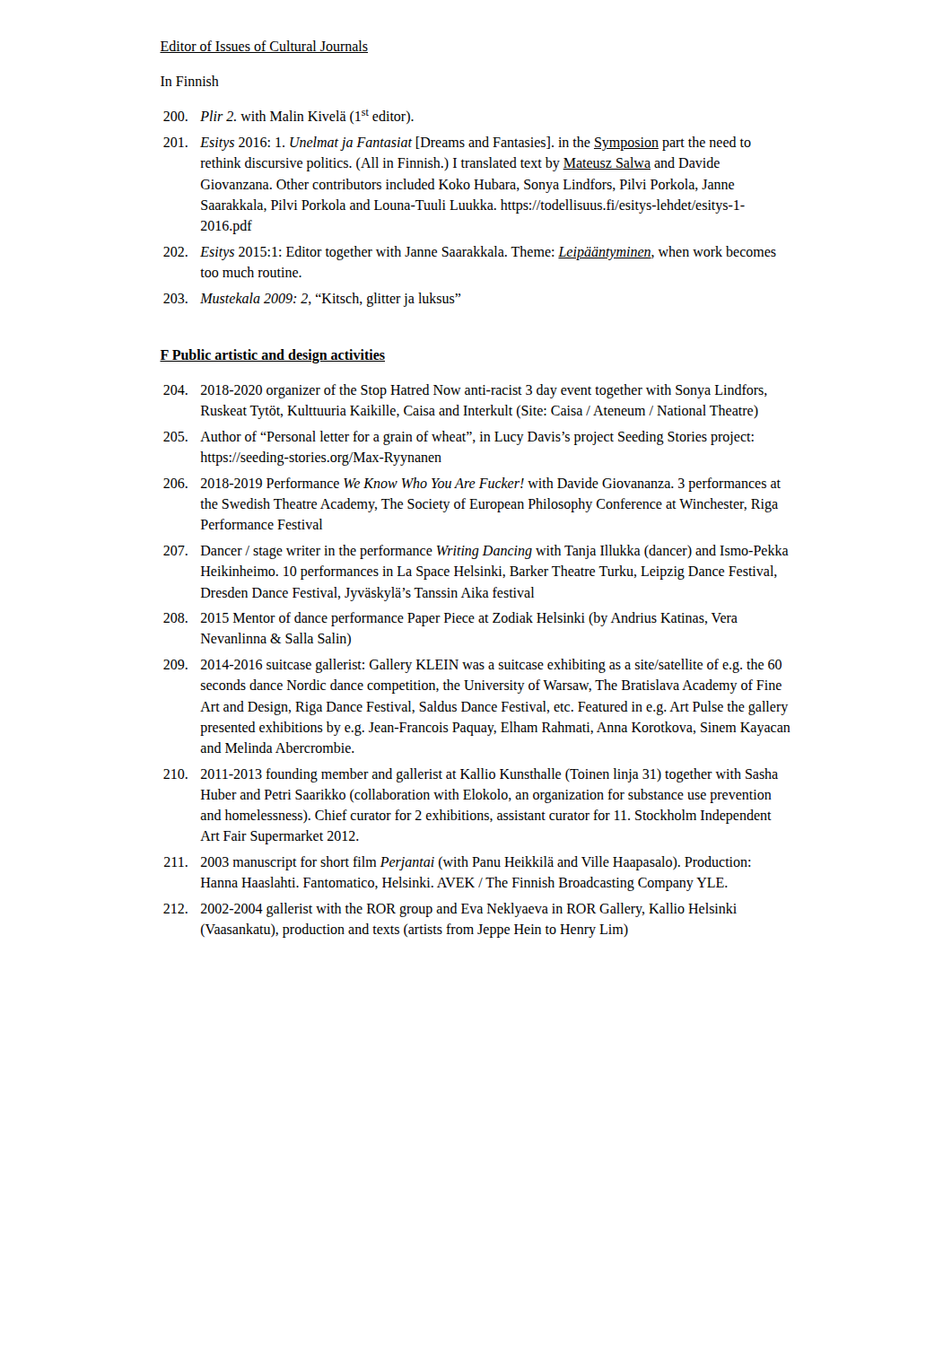Editor of Issues of Cultural Journals
In Finnish
Plir 2. with Malin Kivelä (1st editor).
Esitys 2016: 1. Unelmat ja Fantasiat [Dreams and Fantasies]. in the Symposion part the need to rethink discursive politics. (All in Finnish.) I translated text by Mateusz Salwa and Davide Giovanzana. Other contributors included Koko Hubara, Sonya Lindfors, Pilvi Porkola, Janne Saarakkala, Pilvi Porkola and Louna-Tuuli Luukka. https://todellisuus.fi/esitys-lehdet/esitys-1-2016.pdf
Esitys 2015:1: Editor together with Janne Saarakkala. Theme: Leipääntyminen, when work becomes too much routine.
Mustekala 2009: 2, “Kitsch, glitter ja luksus”
F Public artistic and design activities
2018-2020 organizer of the Stop Hatred Now anti-racist 3 day event together with Sonya Lindfors, Ruskeat Tytöt, Kulttuuria Kaikille, Caisa and Interkult (Site: Caisa / Ateneum / National Theatre)
Author of “Personal letter for a grain of wheat”, in Lucy Davis’s project Seeding Stories project: https://seeding-stories.org/Max-Ryynanen
2018-2019 Performance We Know Who You Are Fucker! with Davide Giovananza. 3 performances at the Swedish Theatre Academy, The Society of European Philosophy Conference at Winchester, Riga Performance Festival
Dancer / stage writer in the performance Writing Dancing with Tanja Illukka (dancer) and Ismo-Pekka Heikinheimo. 10 performances in La Space Helsinki, Barker Theatre Turku, Leipzig Dance Festival, Dresden Dance Festival, Jyväskylä’s Tanssin Aika festival
2015 Mentor of dance performance Paper Piece at Zodiak Helsinki (by Andrius Katinas, Vera Nevanlinna & Salla Salin)
2014-2016 suitcase gallerist: Gallery KLEIN was a suitcase exhibiting as a site/satellite of e.g. the 60 seconds dance Nordic dance competition, the University of Warsaw, The Bratislava Academy of Fine Art and Design, Riga Dance Festival, Saldus Dance Festival, etc. Featured in e.g. Art Pulse the gallery presented exhibitions by e.g. Jean-Francois Paquay, Elham Rahmati, Anna Korotkova, Sinem Kayacan and Melinda Abercrombie.
2011-2013 founding member and gallerist at Kallio Kunsthalle (Toinen linja 31) together with Sasha Huber and Petri Saarikko (collaboration with Elokolo, an organization for substance use prevention and homelessness). Chief curator for 2 exhibitions, assistant curator for 11. Stockholm Independent Art Fair Supermarket 2012.
2003 manuscript for short film Perjantai (with Panu Heikkilä and Ville Haapasalo). Production: Hanna Haaslahti. Fantomatico, Helsinki. AVEK / The Finnish Broadcasting Company YLE.
2002-2004 gallerist with the ROR group and Eva Neklyaeva in ROR Gallery, Kallio Helsinki (Vaasankatu), production and texts (artists from Jeppe Hein to Henry Lim)